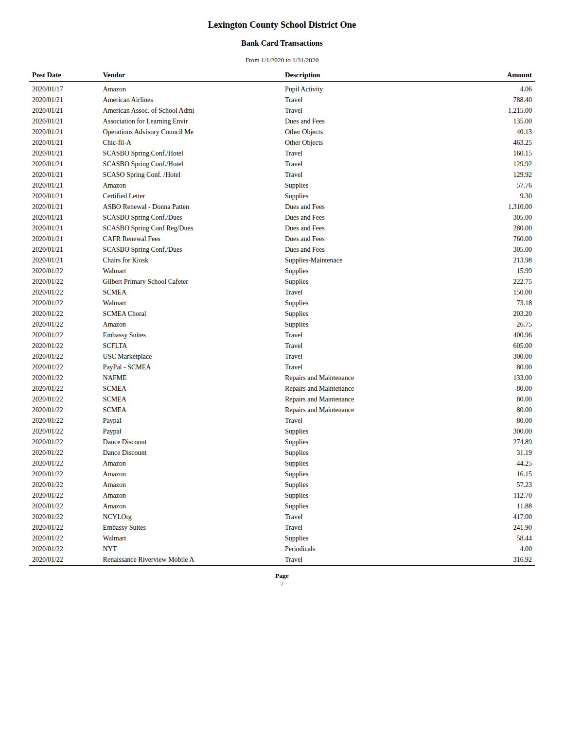Lexington County School District One
Bank Card Transactions
From 1/1/2020 to 1/31/2020
| Post Date | Vendor | Description | Amount |
| --- | --- | --- | --- |
| 2020/01/17 | Amazon | Pupil Activity | 4.06 |
| 2020/01/21 | American Airlines | Travel | 788.40 |
| 2020/01/21 | American Assoc. of School Admi | Travel | 1,215.00 |
| 2020/01/21 | Association for Learning Envir | Dues and Fees | 135.00 |
| 2020/01/21 | Operations Advisory Council Me | Other Objects | 40.13 |
| 2020/01/21 | Chic-fil-A | Other Objects | 463.25 |
| 2020/01/21 | SCASBO Spring Conf./Hotel | Travel | 160.15 |
| 2020/01/21 | SCASBO Spring Conf./Hotel | Travel | 129.92 |
| 2020/01/21 | SCASO Spring Conf. /Hotel | Travel | 129.92 |
| 2020/01/21 | Amazon | Supplies | 57.76 |
| 2020/01/21 | Certified Letter | Supplies | 9.30 |
| 2020/01/21 | ASBO Renewal - Donna Patten | Dues and Fees | 1,310.00 |
| 2020/01/21 | SCASBO Spring Conf./Dues | Dues and Fees | 305.00 |
| 2020/01/21 | SCASBO Spring Conf Reg/Dues | Dues and Fees | 280.00 |
| 2020/01/21 | CAFR Renewal Fees | Dues and Fees | 760.00 |
| 2020/01/21 | SCASBO Spring Conf./Dues | Dues and Fees | 305.00 |
| 2020/01/21 | Chairs for Kiosk | Supplies-Maintenace | 213.98 |
| 2020/01/22 | Walmart | Supplies | 15.99 |
| 2020/01/22 | Gilbert Primary School Cafeter | Supplies | 222.75 |
| 2020/01/22 | SCMEA | Travel | 150.00 |
| 2020/01/22 | Walmart | Supplies | 73.18 |
| 2020/01/22 | SCMEA Choral | Supplies | 203.20 |
| 2020/01/22 | Amazon | Supplies | 26.75 |
| 2020/01/22 | Embassy Suites | Travel | 400.96 |
| 2020/01/22 | SCFLTA | Travel | 605.00 |
| 2020/01/22 | USC Marketplace | Travel | 300.00 |
| 2020/01/22 | PayPal - SCMEA | Travel | 80.00 |
| 2020/01/22 | NAFME | Repairs and Maintenance | 133.00 |
| 2020/01/22 | SCMEA | Repairs and Maintenance | 80.00 |
| 2020/01/22 | SCMEA | Repairs and Maintenance | 80.00 |
| 2020/01/22 | SCMEA | Repairs and Maintenance | 80.00 |
| 2020/01/22 | Paypal | Travel | 80.00 |
| 2020/01/22 | Paypal | Supplies | 300.00 |
| 2020/01/22 | Dance Discount | Supplies | 274.89 |
| 2020/01/22 | Dance Discount | Supplies | 31.19 |
| 2020/01/22 | Amazon | Supplies | 44.25 |
| 2020/01/22 | Amazon | Supplies | 16.15 |
| 2020/01/22 | Amazon | Supplies | 57.23 |
| 2020/01/22 | Amazon | Supplies | 112.70 |
| 2020/01/22 | Amazon | Supplies | 11.88 |
| 2020/01/22 | NCYI.Org | Travel | 417.00 |
| 2020/01/22 | Embassy Suites | Travel | 241.90 |
| 2020/01/22 | Walmart | Supplies | 58.44 |
| 2020/01/22 | NYT | Periodicals | 4.00 |
| 2020/01/22 | Renaissance Riverview Mobile A | Travel | 316.92 |
Page
7